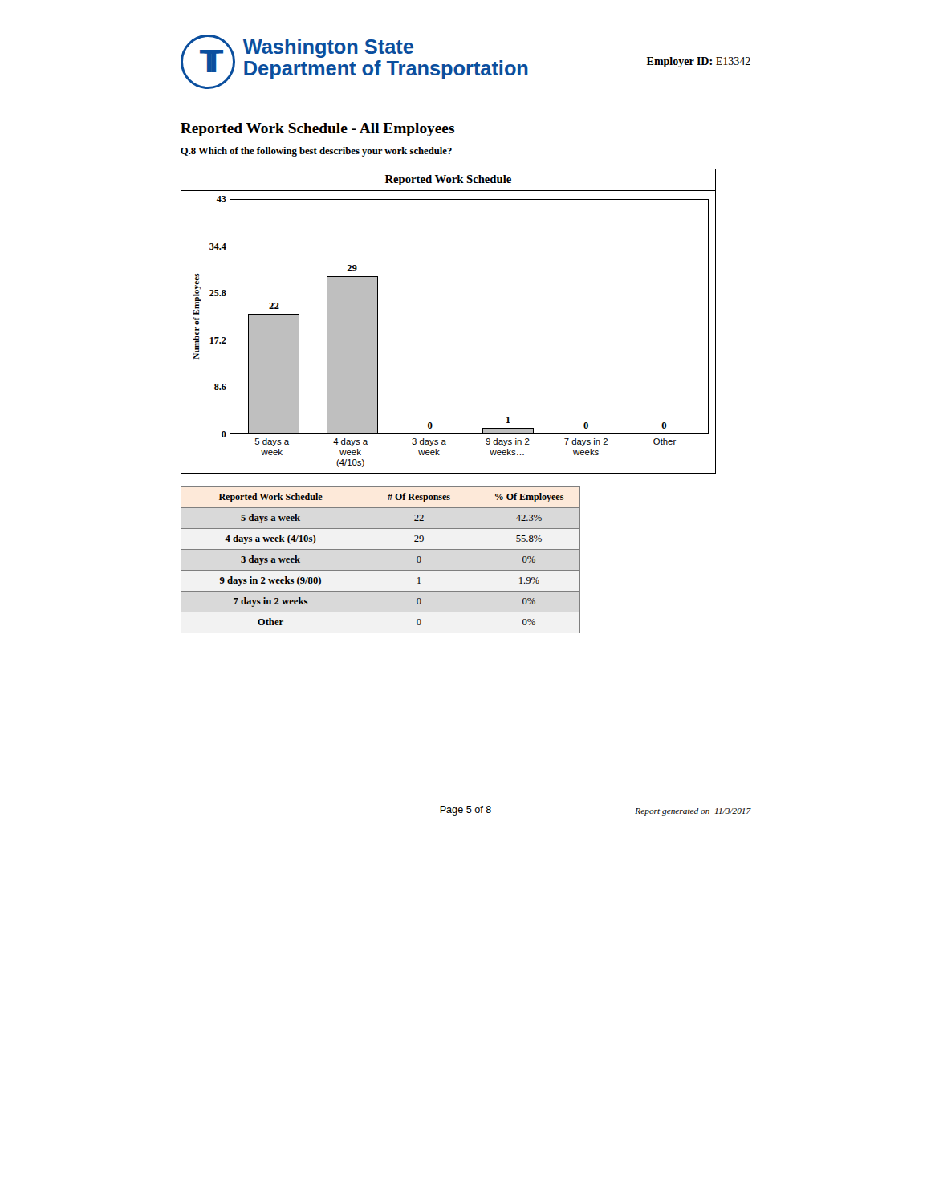Washington State
Department of Transportation
Employer ID: E13342
Reported Work Schedule - All Employees
Q.8 Which of the following best describes your work schedule?
Reported Work Schedule
Number of Employees
43 34.4 25.8 17.2 8.6 0
22
29
0
1
0
0
5 days a week
4 days a week (4/10s)
3 days a week
9 days in 2 weeks…
7 days in 2 weeks
Other
| Reported Work Schedule | # Of Responses | % Of Employees |
| --- | --- | --- |
| 5 days a week | 22 | 42.3% |
| 4 days a week (4/10s) | 29 | 55.8% |
| 3 days a week | 0 | 0% |
| 9 days in 2 weeks (9/80) | 1 | 1.9% |
| 7 days in 2 weeks | 0 | 0% |
| Other | 0 | 0% |
Page 5 of 8
Report generated on 11/3/2017